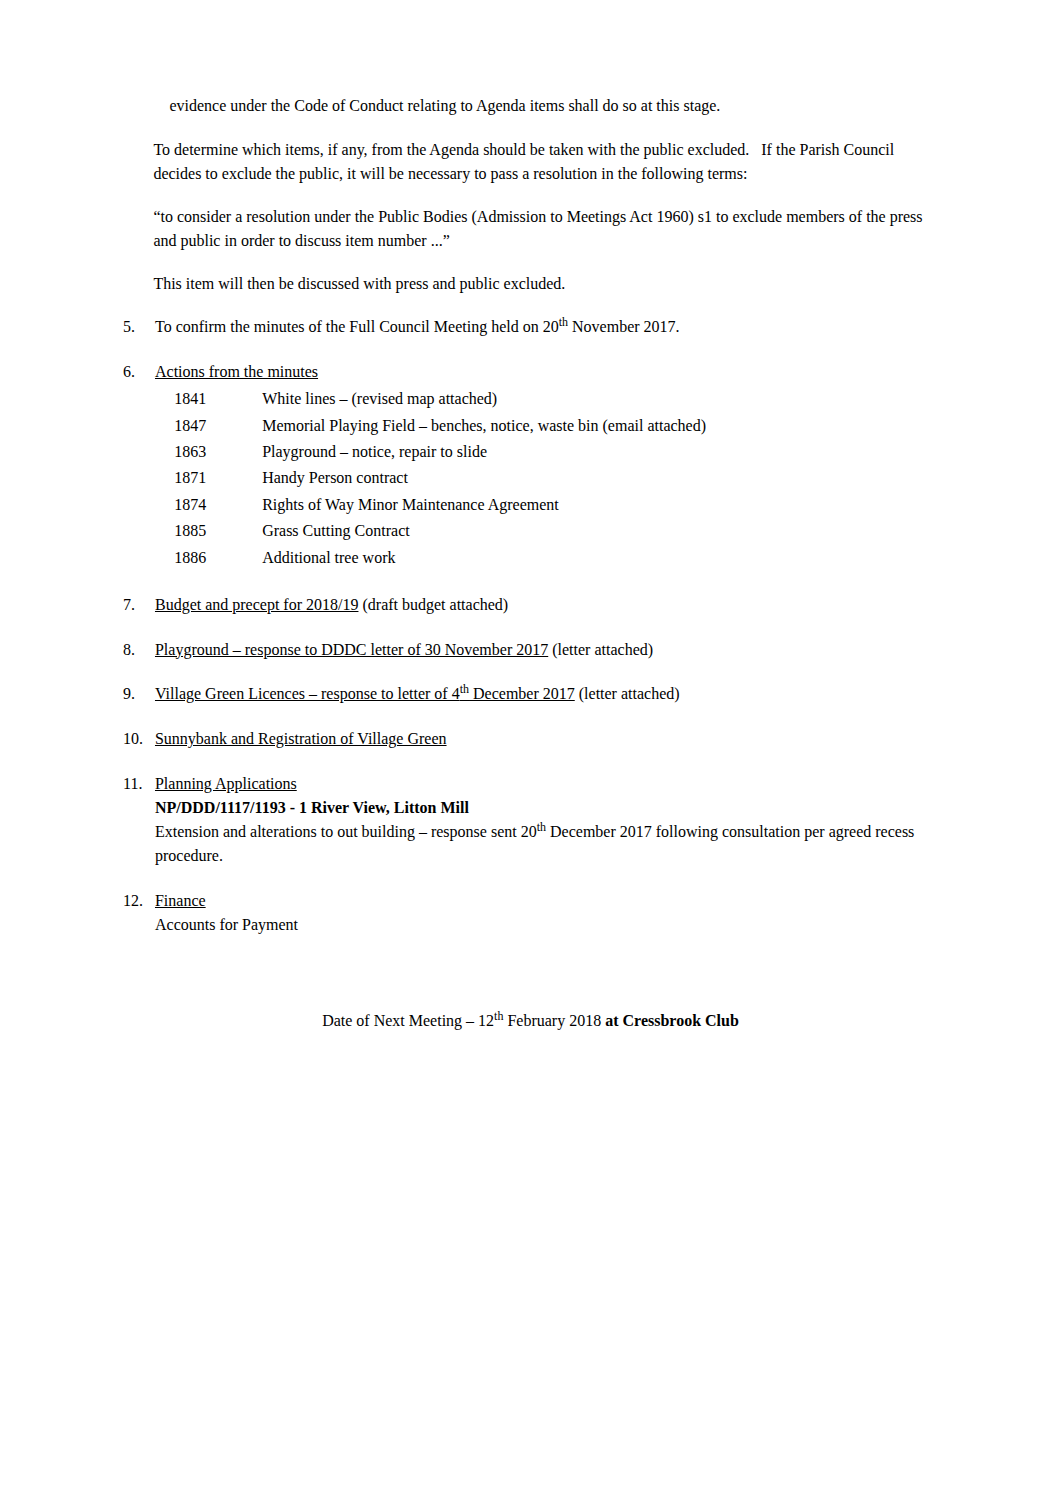evidence under the Code of Conduct relating to Agenda items shall do so at this stage.
To determine which items, if any, from the Agenda should be taken with the public excluded. If the Parish Council decides to exclude the public, it will be necessary to pass a resolution in the following terms:
“to consider a resolution under the Public Bodies (Admission to Meetings Act 1960) s1 to exclude members of the press and public in order to discuss item number ...”
This item will then be discussed with press and public excluded.
To confirm the minutes of the Full Council Meeting held on 20th November 2017.
Actions from the minutes
| 1841 | White lines – (revised map attached) |
| 1847 | Memorial Playing Field – benches, notice, waste bin (email attached) |
| 1863 | Playground – notice, repair to slide |
| 1871 | Handy Person contract |
| 1874 | Rights of Way Minor Maintenance Agreement |
| 1885 | Grass Cutting Contract |
| 1886 | Additional tree work |
Budget and precept for 2018/19 (draft budget attached)
Playground – response to DDDC letter of 30 November 2017 (letter attached)
Village Green Licences – response to letter of 4th December 2017 (letter attached)
Sunnybank and Registration of Village Green
Planning Applications
NP/DDD/1117/1193 - 1 River View, Litton Mill
Extension and alterations to out building – response sent 20th December 2017 following consultation per agreed recess procedure.
Finance
Accounts for Payment
Date of Next Meeting – 12th February 2018 at Cressbrook Club